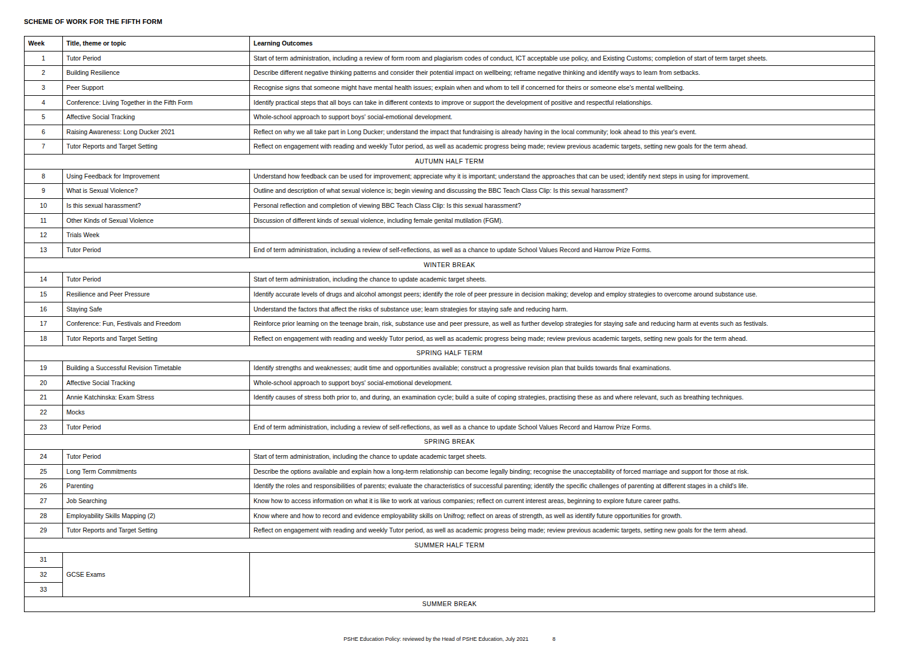Scheme of Work for the Fifth Form
| Week | Title, theme or topic | Learning Outcomes |
| --- | --- | --- |
| 1 | Tutor Period | Start of term administration, including a review of form room and plagiarism codes of conduct, ICT acceptable use policy, and Existing Customs; completion of start of term target sheets. |
| 2 | Building Resilience | Describe different negative thinking patterns and consider their potential impact on wellbeing; reframe negative thinking and identify ways to learn from setbacks. |
| 3 | Peer Support | Recognise signs that someone might have mental health issues; explain when and whom to tell if concerned for theirs or someone else's mental wellbeing. |
| 4 | Conference: Living Together in the Fifth Form | Identify practical steps that all boys can take in different contexts to improve or support the development of positive and respectful relationships. |
| 5 | Affective Social Tracking | Whole-school approach to support boys' social-emotional development. |
| 6 | Raising Awareness: Long Ducker 2021 | Reflect on why we all take part in Long Ducker; understand the impact that fundraising is already having in the local community; look ahead to this year's event. |
| 7 | Tutor Reports and Target Setting | Reflect on engagement with reading and weekly Tutor period, as well as academic progress being made; review previous academic targets, setting new goals for the term ahead. |
| AUTUMN HALF TERM |
| 8 | Using Feedback for Improvement | Understand how feedback can be used for improvement; appreciate why it is important; understand the approaches that can be used; identify next steps in using for improvement. |
| 9 | What is Sexual Violence? | Outline and description of what sexual violence is; begin viewing and discussing the BBC Teach Class Clip: Is this sexual harassment? |
| 10 | Is this sexual harassment? | Personal reflection and completion of viewing BBC Teach Class Clip: Is this sexual harassment? |
| 11 | Other Kinds of Sexual Violence | Discussion of different kinds of sexual violence, including female genital mutilation (FGM). |
| 12 | Trials Week | |
| 13 | Tutor Period | End of term administration, including a review of self-reflections, as well as a chance to update School Values Record and Harrow Prize Forms. |
| WINTER BREAK |
| 14 | Tutor Period | Start of term administration, including the chance to update academic target sheets. |
| 15 | Resilience and Peer Pressure | Identify accurate levels of drugs and alcohol amongst peers; identify the role of peer pressure in decision making; develop and employ strategies to overcome around substance use. |
| 16 | Staying Safe | Understand the factors that affect the risks of substance use; learn strategies for staying safe and reducing harm. |
| 17 | Conference: Fun, Festivals and Freedom | Reinforce prior learning on the teenage brain, risk, substance use and peer pressure, as well as further develop strategies for staying safe and reducing harm at events such as festivals. |
| 18 | Tutor Reports and Target Setting | Reflect on engagement with reading and weekly Tutor period, as well as academic progress being made; review previous academic targets, setting new goals for the term ahead. |
| SPRING HALF TERM |
| 19 | Building a Successful Revision Timetable | Identify strengths and weaknesses; audit time and opportunities available; construct a progressive revision plan that builds towards final examinations. |
| 20 | Affective Social Tracking | Whole-school approach to support boys' social-emotional development. |
| 21 | Annie Katchinska: Exam Stress | Identify causes of stress both prior to, and during, an examination cycle; build a suite of coping strategies, practising these as and where relevant, such as breathing techniques. |
| 22 | Mocks | |
| 23 | Tutor Period | End of term administration, including a review of self-reflections, as well as a chance to update School Values Record and Harrow Prize Forms. |
| SPRING BREAK |
| 24 | Tutor Period | Start of term administration, including the chance to update academic target sheets. |
| 25 | Long Term Commitments | Describe the options available and explain how a long-term relationship can become legally binding; recognise the unacceptability of forced marriage and support for those at risk. |
| 26 | Parenting | Identify the roles and responsibilities of parents; evaluate the characteristics of successful parenting; identify the specific challenges of parenting at different stages in a child's life. |
| 27 | Job Searching | Know how to access information on what it is like to work at various companies; reflect on current interest areas, beginning to explore future career paths. |
| 28 | Employability Skills Mapping (2) | Know where and how to record and evidence employability skills on Unifrog; reflect on areas of strength, as well as identify future opportunities for growth. |
| 29 | Tutor Reports and Target Setting | Reflect on engagement with reading and weekly Tutor period, as well as academic progress being made; review previous academic targets, setting new goals for the term ahead. |
| SUMMER HALF TERM |
| 31 | GCSE Exams | |
| 32 |
| 33 |
| SUMMER BREAK |
PSHE Education Policy: reviewed by the Head of PSHE Education, July 20218